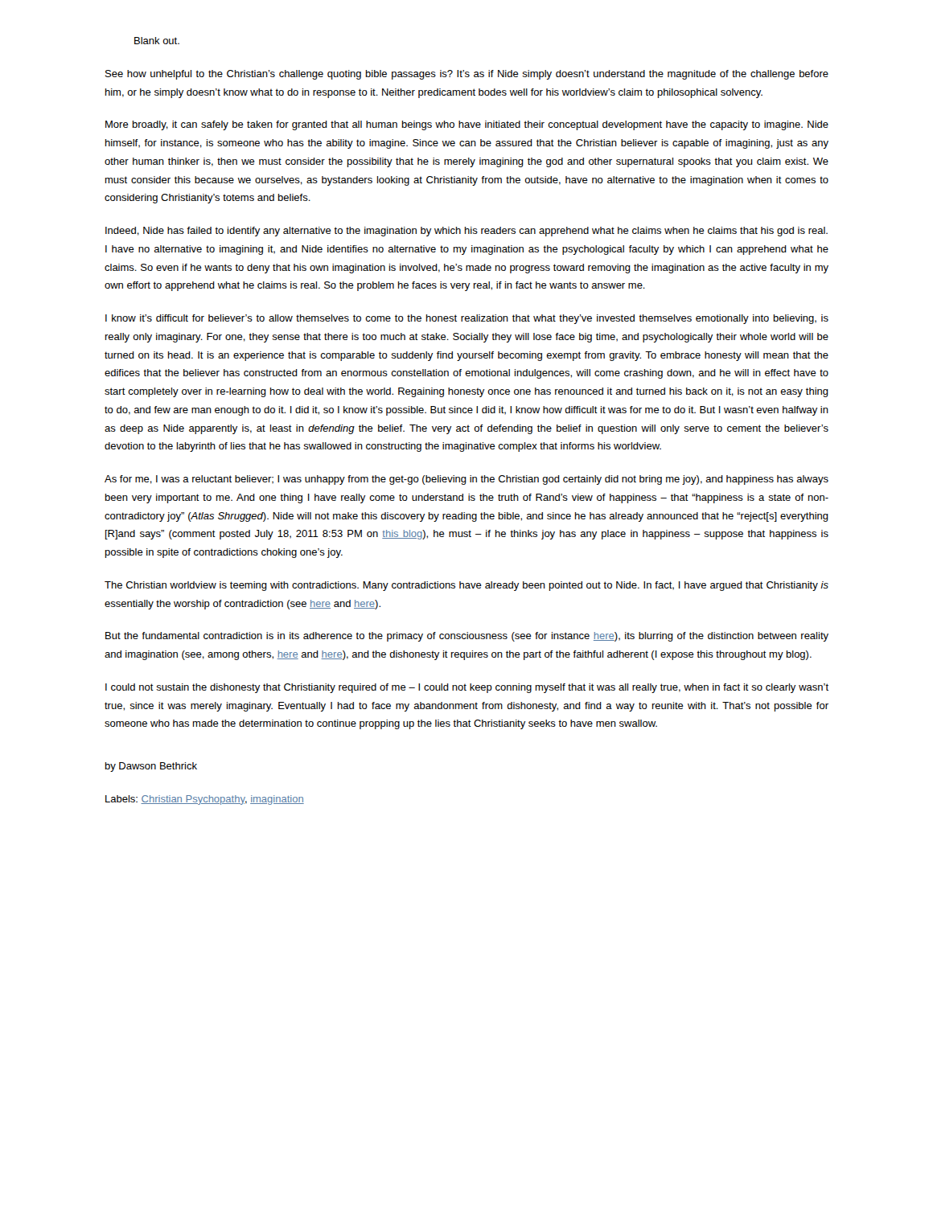Blank out.
See how unhelpful to the Christian’s challenge quoting bible passages is? It’s as if Nide simply doesn’t understand the magnitude of the challenge before him, or he simply doesn’t know what to do in response to it. Neither predicament bodes well for his worldview’s claim to philosophical solvency.
More broadly, it can safely be taken for granted that all human beings who have initiated their conceptual development have the capacity to imagine. Nide himself, for instance, is someone who has the ability to imagine. Since we can be assured that the Christian believer is capable of imagining, just as any other human thinker is, then we must consider the possibility that he is merely imagining the god and other supernatural spooks that you claim exist. We must consider this because we ourselves, as bystanders looking at Christianity from the outside, have no alternative to the imagination when it comes to considering Christianity’s totems and beliefs.
Indeed, Nide has failed to identify any alternative to the imagination by which his readers can apprehend what he claims when he claims that his god is real. I have no alternative to imagining it, and Nide identifies no alternative to my imagination as the psychological faculty by which I can apprehend what he claims. So even if he wants to deny that his own imagination is involved, he’s made no progress toward removing the imagination as the active faculty in my own effort to apprehend what he claims is real. So the problem he faces is very real, if in fact he wants to answer me.
I know it’s difficult for believer’s to allow themselves to come to the honest realization that what they’ve invested themselves emotionally into believing, is really only imaginary. For one, they sense that there is too much at stake. Socially they will lose face big time, and psychologically their whole world will be turned on its head. It is an experience that is comparable to suddenly find yourself becoming exempt from gravity. To embrace honesty will mean that the edifices that the believer has constructed from an enormous constellation of emotional indulgences, will come crashing down, and he will in effect have to start completely over in re-learning how to deal with the world. Regaining honesty once one has renounced it and turned his back on it, is not an easy thing to do, and few are man enough to do it. I did it, so I know it’s possible. But since I did it, I know how difficult it was for me to do it. But I wasn’t even halfway in as deep as Nide apparently is, at least in defending the belief. The very act of defending the belief in question will only serve to cement the believer’s devotion to the labyrinth of lies that he has swallowed in constructing the imaginative complex that informs his worldview.
As for me, I was a reluctant believer; I was unhappy from the get-go (believing in the Christian god certainly did not bring me joy), and happiness has always been very important to me. And one thing I have really come to understand is the truth of Rand’s view of happiness – that “happiness is a state of non-contradictory joy” (Atlas Shrugged). Nide will not make this discovery by reading the bible, and since he has already announced that he “reject[s] everything [R]and says” (comment posted July 18, 2011 8:53 PM on this blog), he must – if he thinks joy has any place in happiness – suppose that happiness is possible in spite of contradictions choking one’s joy.
The Christian worldview is teeming with contradictions. Many contradictions have already been pointed out to Nide. In fact, I have argued that Christianity is essentially the worship of contradiction (see here and here).
But the fundamental contradiction is in its adherence to the primacy of consciousness (see for instance here), its blurring of the distinction between reality and imagination (see, among others, here and here), and the dishonesty it requires on the part of the faithful adherent (I expose this throughout my blog).
I could not sustain the dishonesty that Christianity required of me – I could not keep conning myself that it was all really true, when in fact it so clearly wasn’t true, since it was merely imaginary. Eventually I had to face my abandonment from dishonesty, and find a way to reunite with it. That’s not possible for someone who has made the determination to continue propping up the lies that Christianity seeks to have men swallow.
by Dawson Bethrick
Labels: Christian Psychopathy, imagination